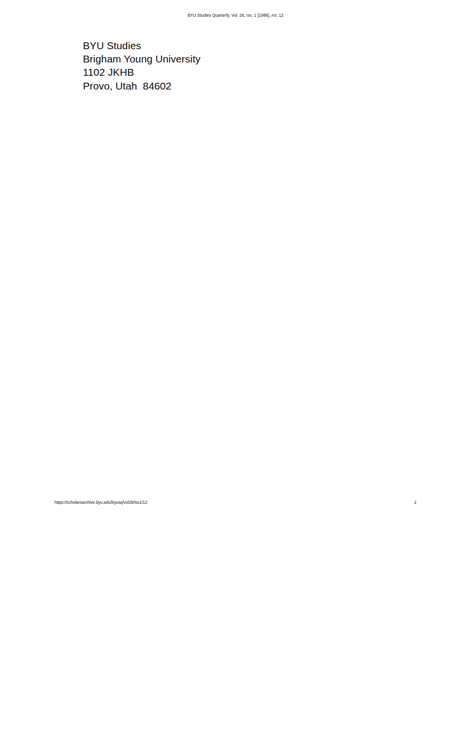BYU Studies Quarterly, Vol. 28, Iss. 1 [1988], Art. 12
BYU Studies Brigham Young University 1102 JKHB Provo, Utah 84602
https://scholarsarchive.byu.edu/byusq/vol28/iss1/12
2